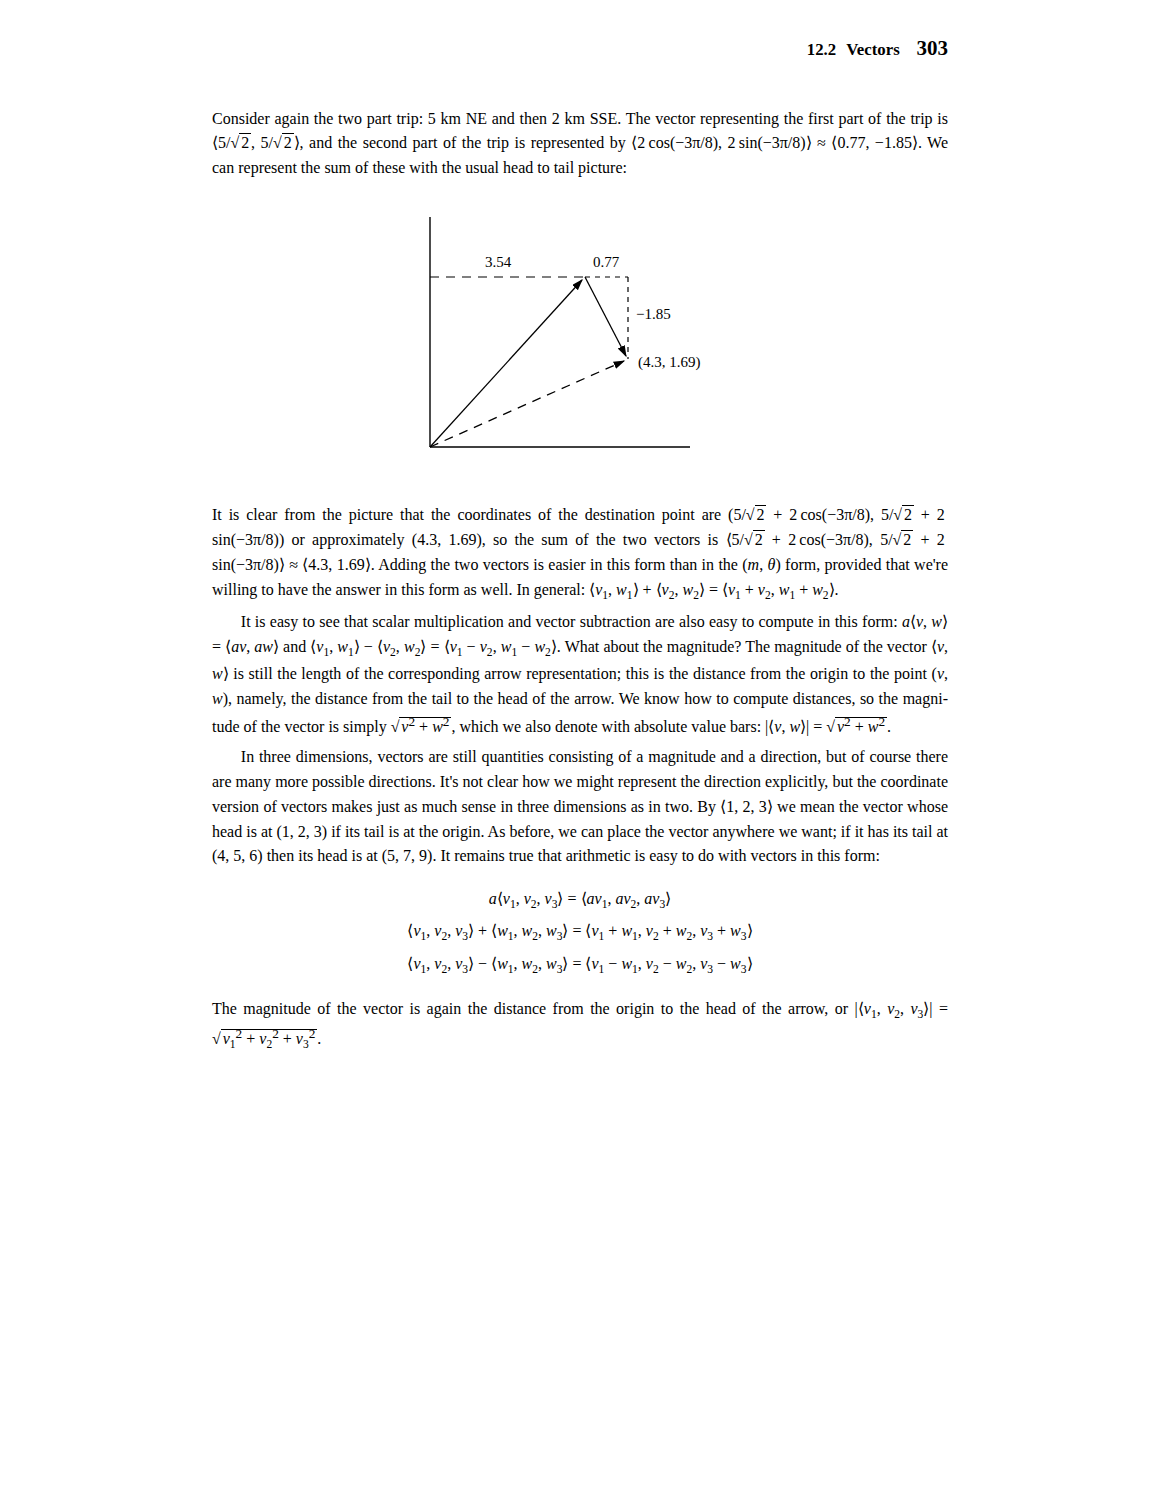12.2 Vectors303
Consider again the two part trip: 5 km NE and then 2 km SSE. The vector representing the first part of the trip is ⟨5/√2, 5/√2⟩, and the second part of the trip is represented by ⟨2 cos(−3π/8), 2 sin(−3π/8)⟩ ≈ ⟨0.77, −1.85⟩. We can represent the sum of these with the usual head to tail picture:
3.54 0.77 −1.85 (4.3, 1.69)
It is clear from the picture that the coordinates of the destination point are (5/√2 + 2 cos(−3π/8), 5/√2 + 2 sin(−3π/8)) or approximately (4.3, 1.69), so the sum of the two vectors is ⟨5/√2 + 2 cos(−3π/8), 5/√2 + 2 sin(−3π/8)⟩ ≈ ⟨4.3, 1.69⟩. Adding the two vectors is easier in this form than in the (m, θ) form, provided that we're willing to have the answer in this form as well. In general: ⟨v1, w1⟩ + ⟨v2, w2⟩ = ⟨v1 + v2, w1 + w2⟩.
It is easy to see that scalar multiplication and vector subtraction are also easy to compute in this form: a⟨v, w⟩ = ⟨av, aw⟩ and ⟨v1, w1⟩ − ⟨v2, w2⟩ = ⟨v1 − v2, w1 − w2⟩. What about the magnitude? The magnitude of the vector ⟨v, w⟩ is still the length of the corresponding arrow representation; this is the distance from the origin to the point (v, w), namely, the distance from the tail to the head of the arrow. We know how to compute distances, so the magnitude of the vector is simply √v2 + w2, which we also denote with absolute value bars: |⟨v, w⟩| = √v2 + w2.
In three dimensions, vectors are still quantities consisting of a magnitude and a direction, but of course there are many more possible directions. It's not clear how we might represent the direction explicitly, but the coordinate version of vectors makes just as much sense in three dimensions as in two. By ⟨1, 2, 3⟩ we mean the vector whose head is at (1, 2, 3) if its tail is at the origin. As before, we can place the vector anywhere we want; if it has its tail at (4, 5, 6) then its head is at (5, 7, 9). It remains true that arithmetic is easy to do with vectors in this form:
a⟨v1, v2, v3⟩ = ⟨av1, av2, av3⟩
⟨v1, v2, v3⟩ + ⟨w1, w2, w3⟩ = ⟨v1 + w1, v2 + w2, v3 + w3⟩
⟨v1, v2, v3⟩ − ⟨w1, w2, w3⟩ = ⟨v1 − w1, v2 − w2, v3 − w3⟩
The magnitude of the vector is again the distance from the origin to the head of the arrow, or |⟨v1, v2, v3⟩| = √v12 + v22 + v32.